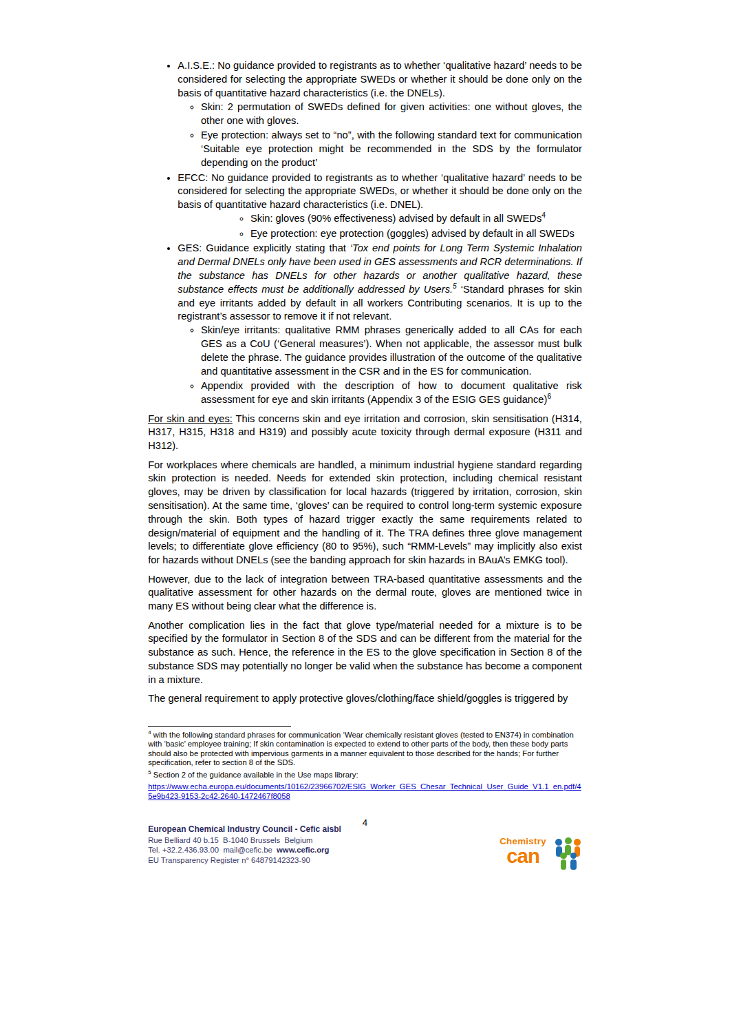A.I.S.E.: No guidance provided to registrants as to whether ‘qualitative hazard’ needs to be considered for selecting the appropriate SWEDs or whether it should be done only on the basis of quantitative hazard characteristics (i.e. the DNELs).
Skin: 2 permutation of SWEDs defined for given activities: one without gloves, the other one with gloves.
Eye protection: always set to “no”, with the following standard text for communication ‘Suitable eye protection might be recommended in the SDS by the formulator depending on the product’
EFCC: No guidance provided to registrants as to whether ‘qualitative hazard’ needs to be considered for selecting the appropriate SWEDs, or whether it should be done only on the basis of quantitative hazard characteristics (i.e. DNEL).
Skin: gloves (90% effectiveness) advised by default in all SWEDs4
Eye protection: eye protection (goggles) advised by default in all SWEDs
GES: Guidance explicitly stating that ‘Tox end points for Long Term Systemic Inhalation and Dermal DNELs only have been used in GES assessments and RCR determinations. If the substance has DNELs for other hazards or another qualitative hazard, these substance effects must be additionally addressed by Users.5 ‘Standard phrases for skin and eye irritants added by default in all workers Contributing scenarios. It is up to the registrant’s assessor to remove it if not relevant.
Skin/eye irritants: qualitative RMM phrases generically added to all CAs for each GES as a CoU (‘General measures’). When not applicable, the assessor must bulk delete the phrase. The guidance provides illustration of the outcome of the qualitative and quantitative assessment in the CSR and in the ES for communication.
Appendix provided with the description of how to document qualitative risk assessment for eye and skin irritants (Appendix 3 of the ESIG GES guidance)6
For skin and eyes: This concerns skin and eye irritation and corrosion, skin sensitisation (H314, H317, H315, H318 and H319) and possibly acute toxicity through dermal exposure (H311 and H312).
For workplaces where chemicals are handled, a minimum industrial hygiene standard regarding skin protection is needed. Needs for extended skin protection, including chemical resistant gloves, may be driven by classification for local hazards (triggered by irritation, corrosion, skin sensitisation). At the same time, ‘gloves’ can be required to control long-term systemic exposure through the skin. Both types of hazard trigger exactly the same requirements related to design/material of equipment and the handling of it. The TRA defines three glove management levels; to differentiate glove efficiency (80 to 95%), such “RMM-Levels” may implicitly also exist for hazards without DNELs (see the banding approach for skin hazards in BAuA’s EMKG tool).
However, due to the lack of integration between TRA-based quantitative assessments and the qualitative assessment for other hazards on the dermal route, gloves are mentioned twice in many ES without being clear what the difference is.
Another complication lies in the fact that glove type/material needed for a mixture is to be specified by the formulator in Section 8 of the SDS and can be different from the material for the substance as such. Hence, the reference in the ES to the glove specification in Section 8 of the substance SDS may potentially no longer be valid when the substance has become a component in a mixture.
The general requirement to apply protective gloves/clothing/face shield/goggles is triggered by
4 with the following standard phrases for communication ‘Wear chemically resistant gloves (tested to EN374) in combination with ‘basic’ employee training; If skin contamination is expected to extend to other parts of the body, then these body parts should also be protected with impervious garments in a manner equivalent to those described for the hands; For further specification, refer to section 8 of the SDS.
5 Section 2 of the guidance available in the Use maps library:
https://www.echa.europa.eu/documents/10162/23966702/ESIG_Worker_GES_Chesar_Technical_User_Guide_V1.1_en.pdf/45e9b423-9153-2c42-2640-1472467f8058
European Chemical Industry Council - Cefic aisbl
Rue Belliard 40 b.15 B-1040 Brussels Belgium
Tel. +32.2.436.93.00 mail@cefic.be www.cefic.org
EU Transparency Register n° 64879142323-90
4
Chemistry
can